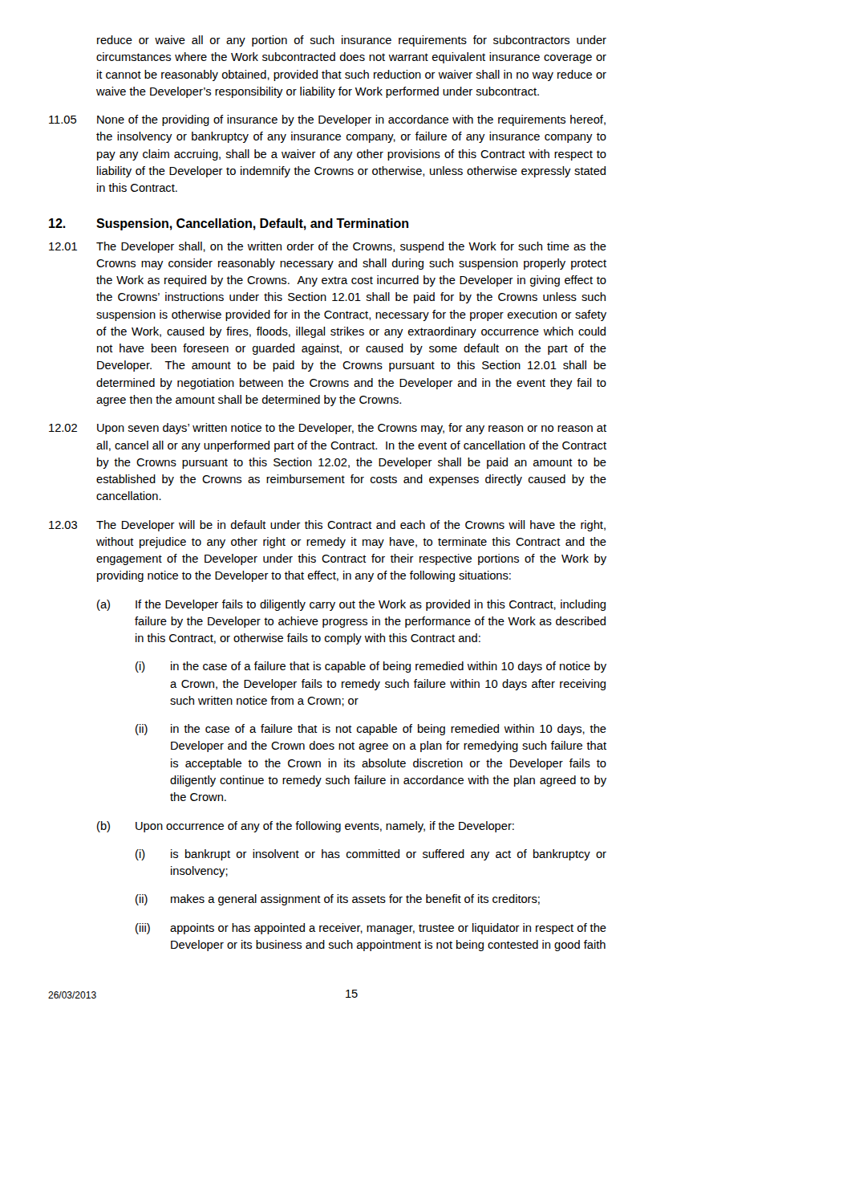reduce or waive all or any portion of such insurance requirements for subcontractors under circumstances where the Work subcontracted does not warrant equivalent insurance coverage or it cannot be reasonably obtained, provided that such reduction or waiver shall in no way reduce or waive the Developer’s responsibility or liability for Work performed under subcontract.
11.05
None of the providing of insurance by the Developer in accordance with the requirements hereof, the insolvency or bankruptcy of any insurance company, or failure of any insurance company to pay any claim accruing, shall be a waiver of any other provisions of this Contract with respect to liability of the Developer to indemnify the Crowns or otherwise, unless otherwise expressly stated in this Contract.
12. Suspension, Cancellation, Default, and Termination
12.01
The Developer shall, on the written order of the Crowns, suspend the Work for such time as the Crowns may consider reasonably necessary and shall during such suspension properly protect the Work as required by the Crowns. Any extra cost incurred by the Developer in giving effect to the Crowns’ instructions under this Section 12.01 shall be paid for by the Crowns unless such suspension is otherwise provided for in the Contract, necessary for the proper execution or safety of the Work, caused by fires, floods, illegal strikes or any extraordinary occurrence which could not have been foreseen or guarded against, or caused by some default on the part of the Developer. The amount to be paid by the Crowns pursuant to this Section 12.01 shall be determined by negotiation between the Crowns and the Developer and in the event they fail to agree then the amount shall be determined by the Crowns.
12.02
Upon seven days’ written notice to the Developer, the Crowns may, for any reason or no reason at all, cancel all or any unperformed part of the Contract. In the event of cancellation of the Contract by the Crowns pursuant to this Section 12.02, the Developer shall be paid an amount to be established by the Crowns as reimbursement for costs and expenses directly caused by the cancellation.
12.03
The Developer will be in default under this Contract and each of the Crowns will have the right, without prejudice to any other right or remedy it may have, to terminate this Contract and the engagement of the Developer under this Contract for their respective portions of the Work by providing notice to the Developer to that effect, in any of the following situations:
(a)
If the Developer fails to diligently carry out the Work as provided in this Contract, including failure by the Developer to achieve progress in the performance of the Work as described in this Contract, or otherwise fails to comply with this Contract and:
(i)
in the case of a failure that is capable of being remedied within 10 days of notice by a Crown, the Developer fails to remedy such failure within 10 days after receiving such written notice from a Crown; or
(ii)
in the case of a failure that is not capable of being remedied within 10 days, the Developer and the Crown does not agree on a plan for remedying such failure that is acceptable to the Crown in its absolute discretion or the Developer fails to diligently continue to remedy such failure in accordance with the plan agreed to by the Crown.
(b)
Upon occurrence of any of the following events, namely, if the Developer:
(i)
is bankrupt or insolvent or has committed or suffered any act of bankruptcy or insolvency;
(ii)
makes a general assignment of its assets for the benefit of its creditors;
(iii)
appoints or has appointed a receiver, manager, trustee or liquidator in respect of the Developer or its business and such appointment is not being contested in good faith
26/03/2013
15